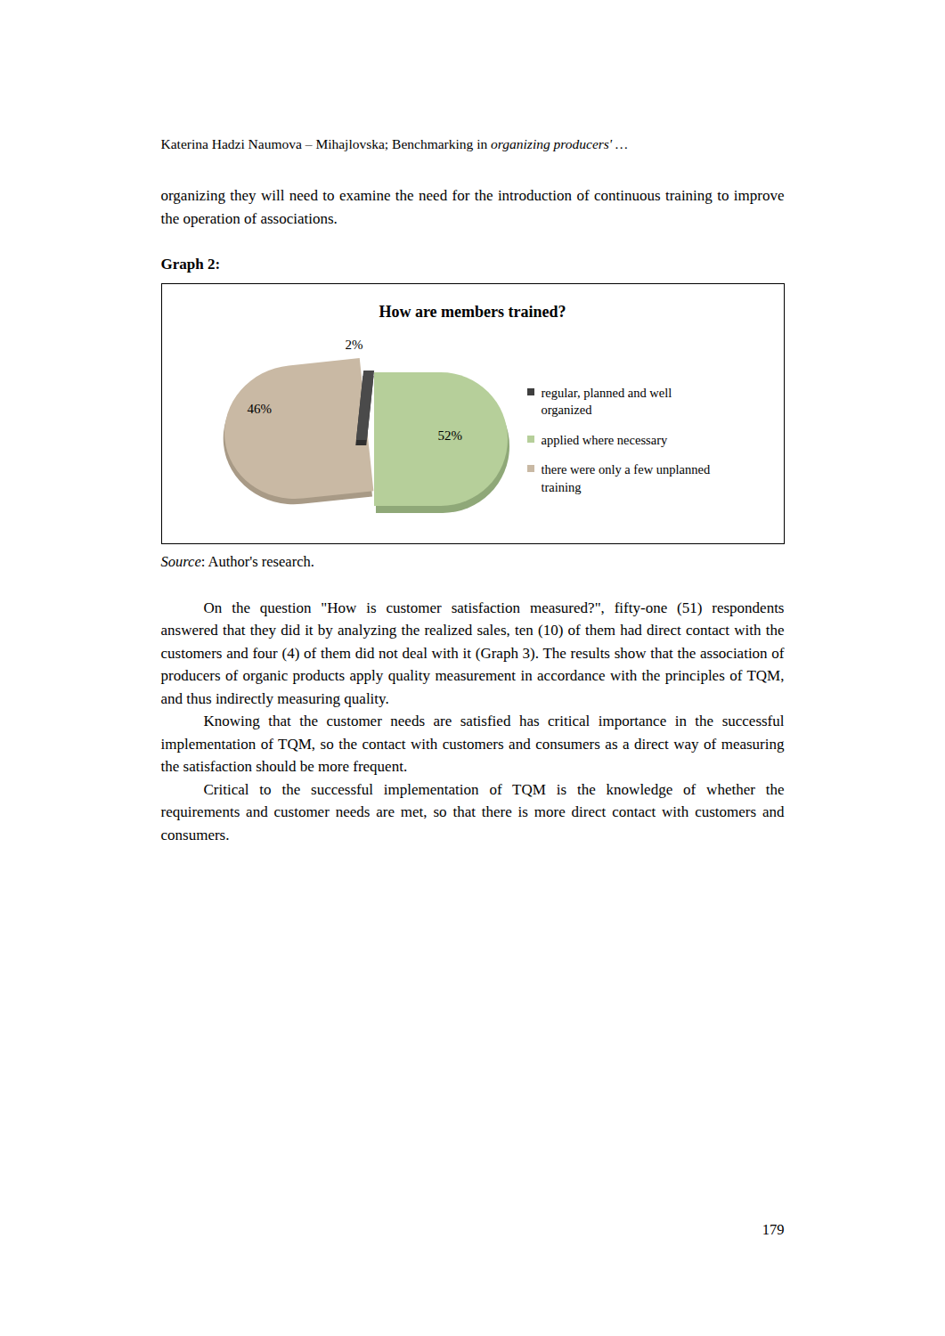Katerina Hadzi Naumova – Mihajlovska; Benchmarking in organizing producers' …
organizing they will need to examine the need for the introduction of continuous training to improve the operation of associations.
Graph 2:
How are members trained?
2%
46%
52%
regular, planned and well organized
applied where necessary
there were only a few unplanned training
Source: Author's research.
On the question "How is customer satisfaction measured?", fifty-one (51) respondents answered that they did it by analyzing the realized sales, ten (10) of them had direct contact with the customers and four (4) of them did not deal with it (Graph 3). The results show that the association of producers of organic products apply quality measurement in accordance with the principles of TQM, and thus indirectly measuring quality.
Knowing that the customer needs are satisfied has critical importance in the successful implementation of TQM, so the contact with customers and consumers as a direct way of measuring the satisfaction should be more frequent.
Critical to the successful implementation of TQM is the knowledge of whether the requirements and customer needs are met, so that there is more direct contact with customers and consumers.
179